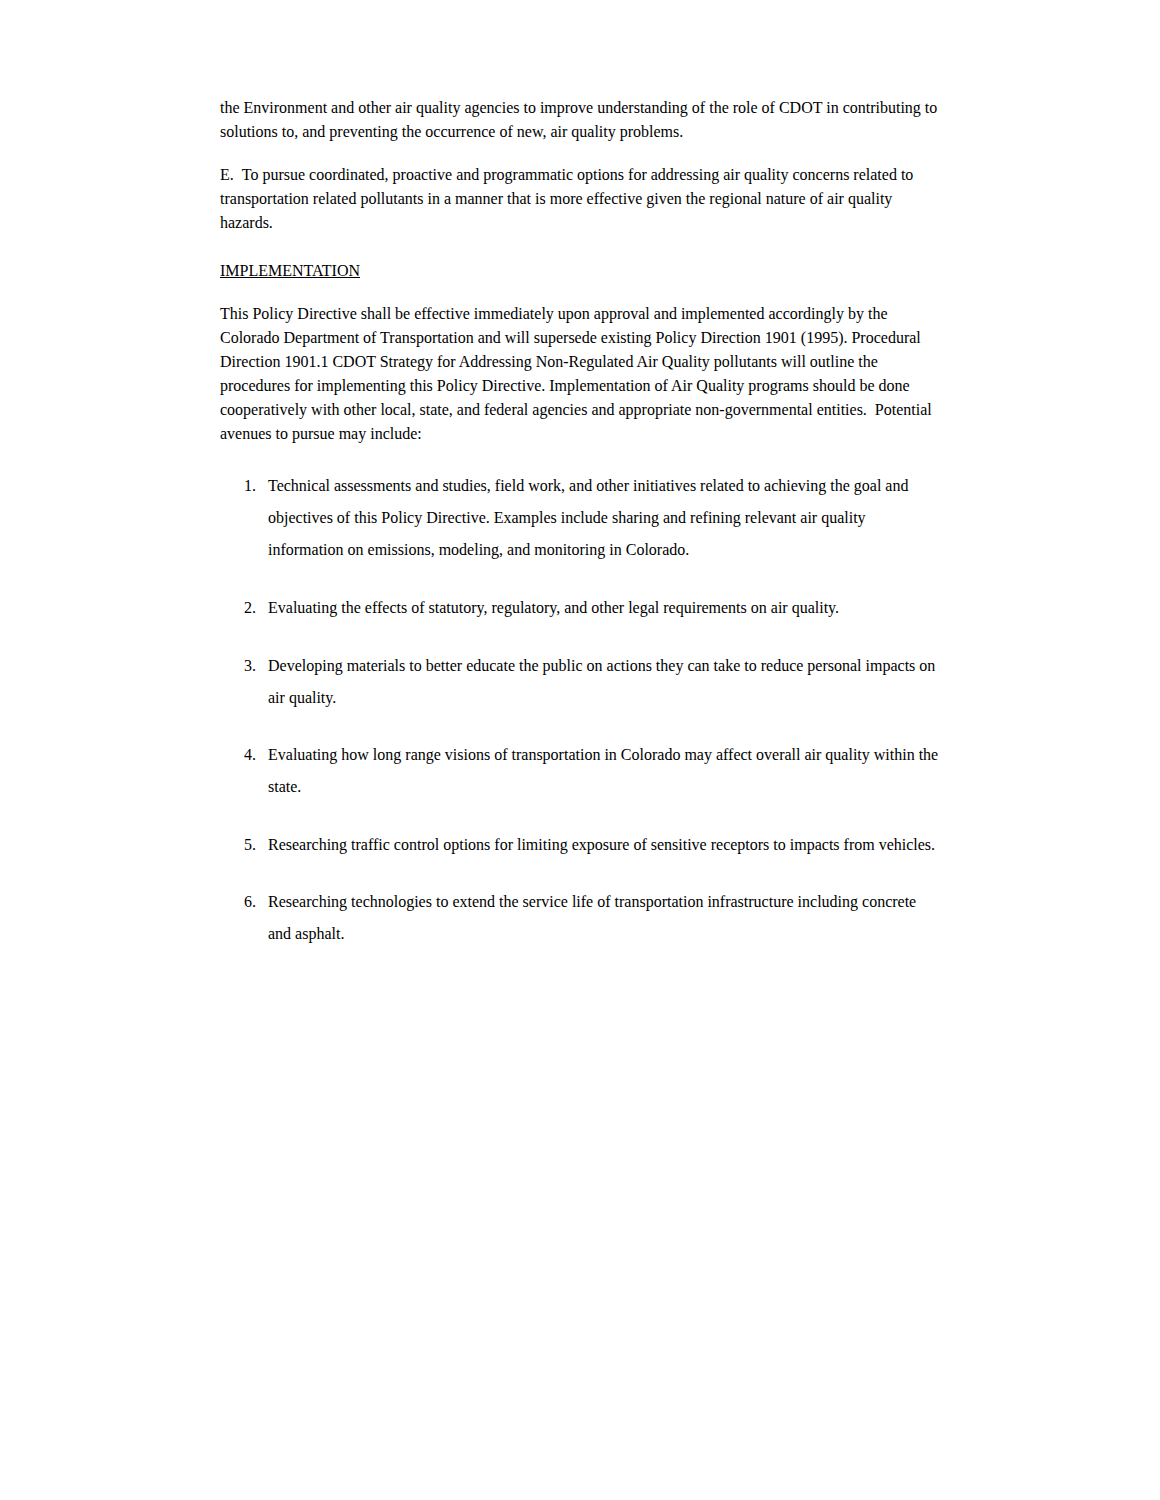the Environment and other air quality agencies to improve understanding of the role of CDOT in contributing to solutions to, and preventing the occurrence of new, air quality problems.
E. To pursue coordinated, proactive and programmatic options for addressing air quality concerns related to transportation related pollutants in a manner that is more effective given the regional nature of air quality hazards.
IMPLEMENTATION
This Policy Directive shall be effective immediately upon approval and implemented accordingly by the Colorado Department of Transportation and will supersede existing Policy Direction 1901 (1995). Procedural Direction 1901.1 CDOT Strategy for Addressing Non-Regulated Air Quality pollutants will outline the procedures for implementing this Policy Directive. Implementation of Air Quality programs should be done cooperatively with other local, state, and federal agencies and appropriate non-governmental entities. Potential avenues to pursue may include:
Technical assessments and studies, field work, and other initiatives related to achieving the goal and objectives of this Policy Directive. Examples include sharing and refining relevant air quality information on emissions, modeling, and monitoring in Colorado.
Evaluating the effects of statutory, regulatory, and other legal requirements on air quality.
Developing materials to better educate the public on actions they can take to reduce personal impacts on air quality.
Evaluating how long range visions of transportation in Colorado may affect overall air quality within the state.
Researching traffic control options for limiting exposure of sensitive receptors to impacts from vehicles.
Researching technologies to extend the service life of transportation infrastructure including concrete and asphalt.